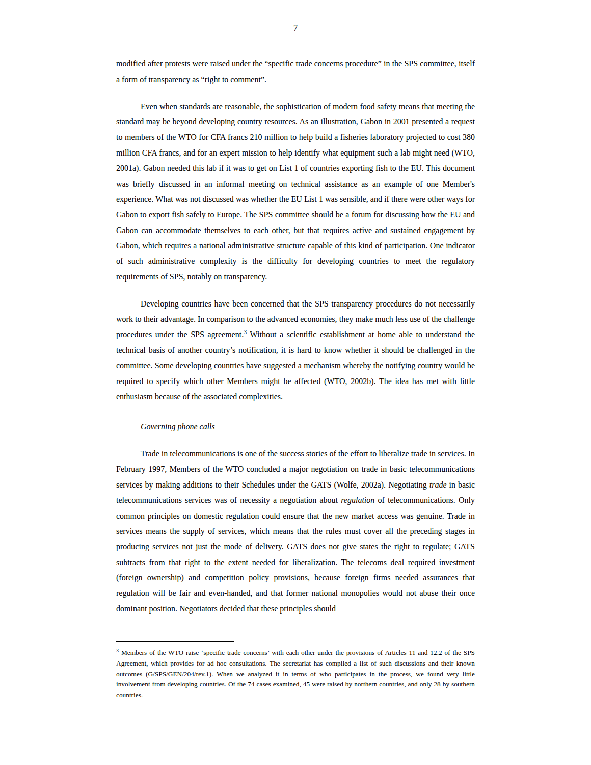7
modified after protests were raised under the “specific trade concerns procedure” in the SPS committee, itself a form of transparency as “right to comment”.
Even when standards are reasonable, the sophistication of modern food safety means that meeting the standard may be beyond developing country resources. As an illustration, Gabon in 2001 presented a request to members of the WTO for CFA francs 210 million to help build a fisheries laboratory projected to cost 380 million CFA francs, and for an expert mission to help identify what equipment such a lab might need (WTO, 2001a). Gabon needed this lab if it was to get on List 1 of countries exporting fish to the EU. This document was briefly discussed in an informal meeting on technical assistance as an example of one Member's experience. What was not discussed was whether the EU List 1 was sensible, and if there were other ways for Gabon to export fish safely to Europe. The SPS committee should be a forum for discussing how the EU and Gabon can accommodate themselves to each other, but that requires active and sustained engagement by Gabon, which requires a national administrative structure capable of this kind of participation. One indicator of such administrative complexity is the difficulty for developing countries to meet the regulatory requirements of SPS, notably on transparency.
Developing countries have been concerned that the SPS transparency procedures do not necessarily work to their advantage. In comparison to the advanced economies, they make much less use of the challenge procedures under the SPS agreement.3 Without a scientific establishment at home able to understand the technical basis of another country’s notification, it is hard to know whether it should be challenged in the committee. Some developing countries have suggested a mechanism whereby the notifying country would be required to specify which other Members might be affected (WTO, 2002b). The idea has met with little enthusiasm because of the associated complexities.
Governing phone calls
Trade in telecommunications is one of the success stories of the effort to liberalize trade in services. In February 1997, Members of the WTO concluded a major negotiation on trade in basic telecommunications services by making additions to their Schedules under the GATS (Wolfe, 2002a). Negotiating trade in basic telecommunications services was of necessity a negotiation about regulation of telecommunications. Only common principles on domestic regulation could ensure that the new market access was genuine. Trade in services means the supply of services, which means that the rules must cover all the preceding stages in producing services not just the mode of delivery. GATS does not give states the right to regulate; GATS subtracts from that right to the extent needed for liberalization. The telecoms deal required investment (foreign ownership) and competition policy provisions, because foreign firms needed assurances that regulation will be fair and even-handed, and that former national monopolies would not abuse their once dominant position. Negotiators decided that these principles should
3 Members of the WTO raise ‘specific trade concerns’ with each other under the provisions of Articles 11 and 12.2 of the SPS Agreement, which provides for ad hoc consultations. The secretariat has compiled a list of such discussions and their known outcomes (G/SPS/GEN/204/rev.1). When we analyzed it in terms of who participates in the process, we found very little involvement from developing countries. Of the 74 cases examined, 45 were raised by northern countries, and only 28 by southern countries.